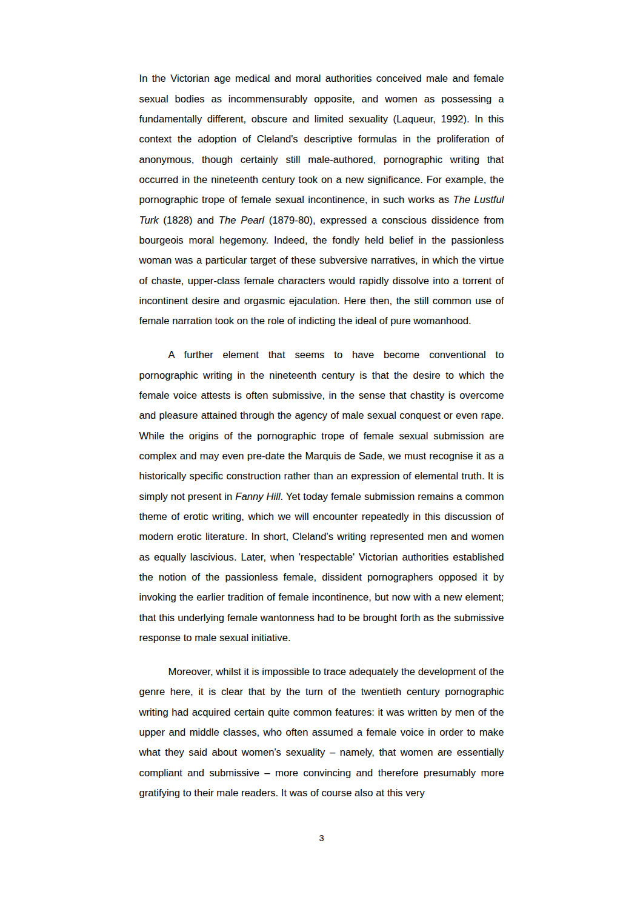In the Victorian age medical and moral authorities conceived male and female sexual bodies as incommensurably opposite, and women as possessing a fundamentally different, obscure and limited sexuality (Laqueur, 1992). In this context the adoption of Cleland's descriptive formulas in the proliferation of anonymous, though certainly still male-authored, pornographic writing that occurred in the nineteenth century took on a new significance. For example, the pornographic trope of female sexual incontinence, in such works as The Lustful Turk (1828) and The Pearl (1879-80), expressed a conscious dissidence from bourgeois moral hegemony. Indeed, the fondly held belief in the passionless woman was a particular target of these subversive narratives, in which the virtue of chaste, upper-class female characters would rapidly dissolve into a torrent of incontinent desire and orgasmic ejaculation. Here then, the still common use of female narration took on the role of indicting the ideal of pure womanhood.
A further element that seems to have become conventional to pornographic writing in the nineteenth century is that the desire to which the female voice attests is often submissive, in the sense that chastity is overcome and pleasure attained through the agency of male sexual conquest or even rape. While the origins of the pornographic trope of female sexual submission are complex and may even pre-date the Marquis de Sade, we must recognise it as a historically specific construction rather than an expression of elemental truth. It is simply not present in Fanny Hill. Yet today female submission remains a common theme of erotic writing, which we will encounter repeatedly in this discussion of modern erotic literature. In short, Cleland's writing represented men and women as equally lascivious. Later, when 'respectable' Victorian authorities established the notion of the passionless female, dissident pornographers opposed it by invoking the earlier tradition of female incontinence, but now with a new element; that this underlying female wantonness had to be brought forth as the submissive response to male sexual initiative.
Moreover, whilst it is impossible to trace adequately the development of the genre here, it is clear that by the turn of the twentieth century pornographic writing had acquired certain quite common features: it was written by men of the upper and middle classes, who often assumed a female voice in order to make what they said about women's sexuality – namely, that women are essentially compliant and submissive – more convincing and therefore presumably more gratifying to their male readers. It was of course also at this very
3